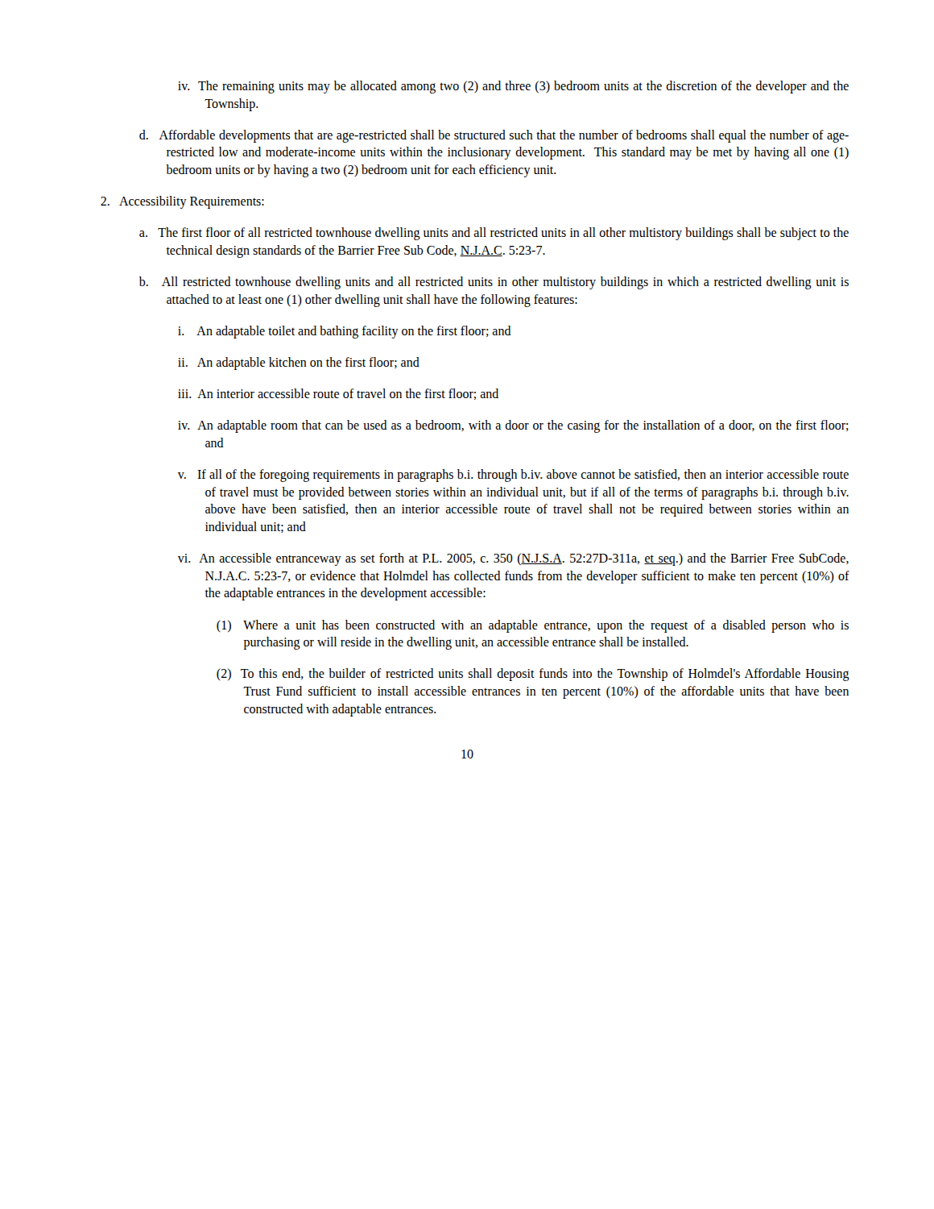iv. The remaining units may be allocated among two (2) and three (3) bedroom units at the discretion of the developer and the Township.
d. Affordable developments that are age-restricted shall be structured such that the number of bedrooms shall equal the number of age-restricted low and moderate-income units within the inclusionary development. This standard may be met by having all one (1) bedroom units or by having a two (2) bedroom unit for each efficiency unit.
2. Accessibility Requirements:
a. The first floor of all restricted townhouse dwelling units and all restricted units in all other multistory buildings shall be subject to the technical design standards of the Barrier Free Sub Code, N.J.A.C. 5:23-7.
b. All restricted townhouse dwelling units and all restricted units in other multistory buildings in which a restricted dwelling unit is attached to at least one (1) other dwelling unit shall have the following features:
i. An adaptable toilet and bathing facility on the first floor; and
ii. An adaptable kitchen on the first floor; and
iii. An interior accessible route of travel on the first floor; and
iv. An adaptable room that can be used as a bedroom, with a door or the casing for the installation of a door, on the first floor; and
v. If all of the foregoing requirements in paragraphs b.i. through b.iv. above cannot be satisfied, then an interior accessible route of travel must be provided between stories within an individual unit, but if all of the terms of paragraphs b.i. through b.iv. above have been satisfied, then an interior accessible route of travel shall not be required between stories within an individual unit; and
vi. An accessible entranceway as set forth at P.L. 2005, c. 350 (N.J.S.A. 52:27D-311a, et seq.) and the Barrier Free SubCode, N.J.A.C. 5:23-7, or evidence that Holmdel has collected funds from the developer sufficient to make ten percent (10%) of the adaptable entrances in the development accessible:
(1) Where a unit has been constructed with an adaptable entrance, upon the request of a disabled person who is purchasing or will reside in the dwelling unit, an accessible entrance shall be installed.
(2) To this end, the builder of restricted units shall deposit funds into the Township of Holmdel's Affordable Housing Trust Fund sufficient to install accessible entrances in ten percent (10%) of the affordable units that have been constructed with adaptable entrances.
10